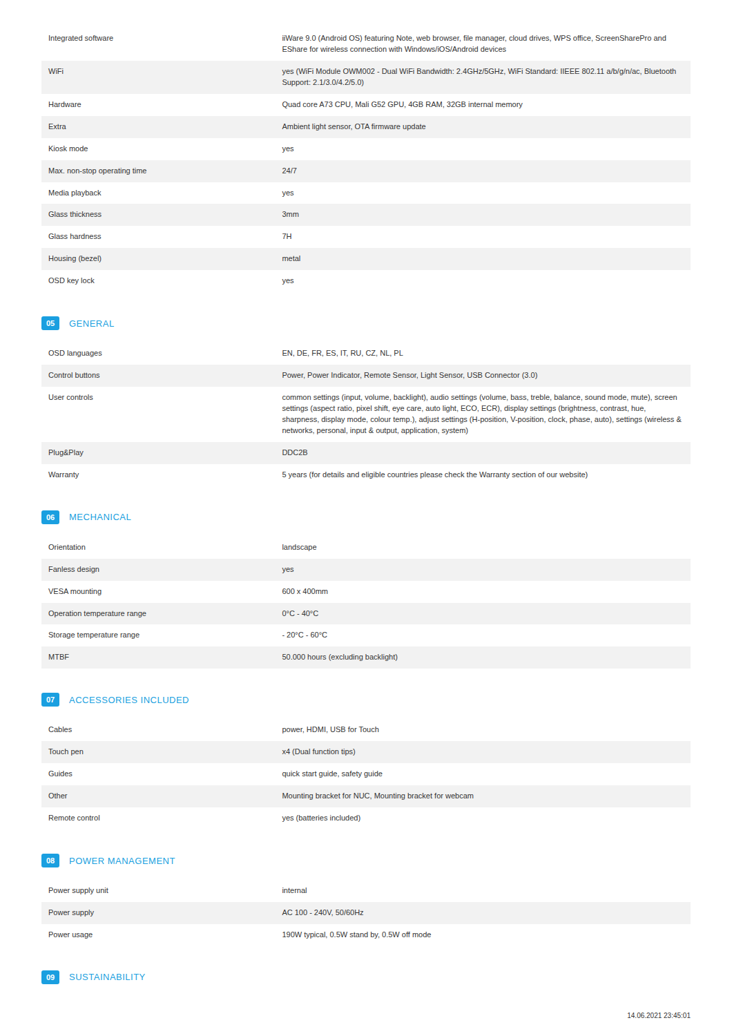| Integrated software | iiWare 9.0 (Android OS) featuring Note, web browser, file manager, cloud drives, WPS office, ScreenSharePro and EShare for wireless connection with Windows/iOS/Android devices |
| WiFi | yes (WiFi Module OWM002 - Dual WiFi Bandwidth: 2.4GHz/5GHz, WiFi Standard: IIEEE 802.11 a/b/g/n/ac, Bluetooth Support: 2.1/3.0/4.2/5.0) |
| Hardware | Quad core A73 CPU, Mali G52 GPU, 4GB RAM, 32GB internal memory |
| Extra | Ambient light sensor, OTA firmware update |
| Kiosk mode | yes |
| Max. non-stop operating time | 24/7 |
| Media playback | yes |
| Glass thickness | 3mm |
| Glass hardness | 7H |
| Housing (bezel) | metal |
| OSD key lock | yes |
05
GENERAL
| OSD languages | EN, DE, FR, ES, IT, RU, CZ, NL, PL |
| Control buttons | Power, Power Indicator, Remote Sensor, Light Sensor, USB Connector (3.0) |
| User controls | common settings (input, volume, backlight), audio settings (volume, bass, treble, balance, sound mode, mute), screen settings (aspect ratio, pixel shift, eye care, auto light, ECO, ECR), display settings (brightness, contrast, hue, sharpness, display mode, colour temp.), adjust settings (H-position, V-position, clock, phase, auto), settings (wireless & networks, personal, input & output, application, system) |
| Plug&Play | DDC2B |
| Warranty | 5 years (for details and eligible countries please check the Warranty section of our website) |
06
MECHANICAL
| Orientation | landscape |
| Fanless design | yes |
| VESA mounting | 600 x 400mm |
| Operation temperature range | 0°C - 40°C |
| Storage temperature range | - 20°C - 60°C |
| MTBF | 50.000 hours (excluding backlight) |
07
ACCESSORIES INCLUDED
| Cables | power, HDMI, USB for Touch |
| Touch pen | x4 (Dual function tips) |
| Guides | quick start guide, safety guide |
| Other | Mounting bracket for NUC, Mounting bracket for webcam |
| Remote control | yes (batteries included) |
08
POWER MANAGEMENT
| Power supply unit | internal |
| Power supply | AC 100 - 240V, 50/60Hz |
| Power usage | 190W typical, 0.5W stand by, 0.5W off mode |
09
SUSTAINABILITY
14.06.2021 23:45:01